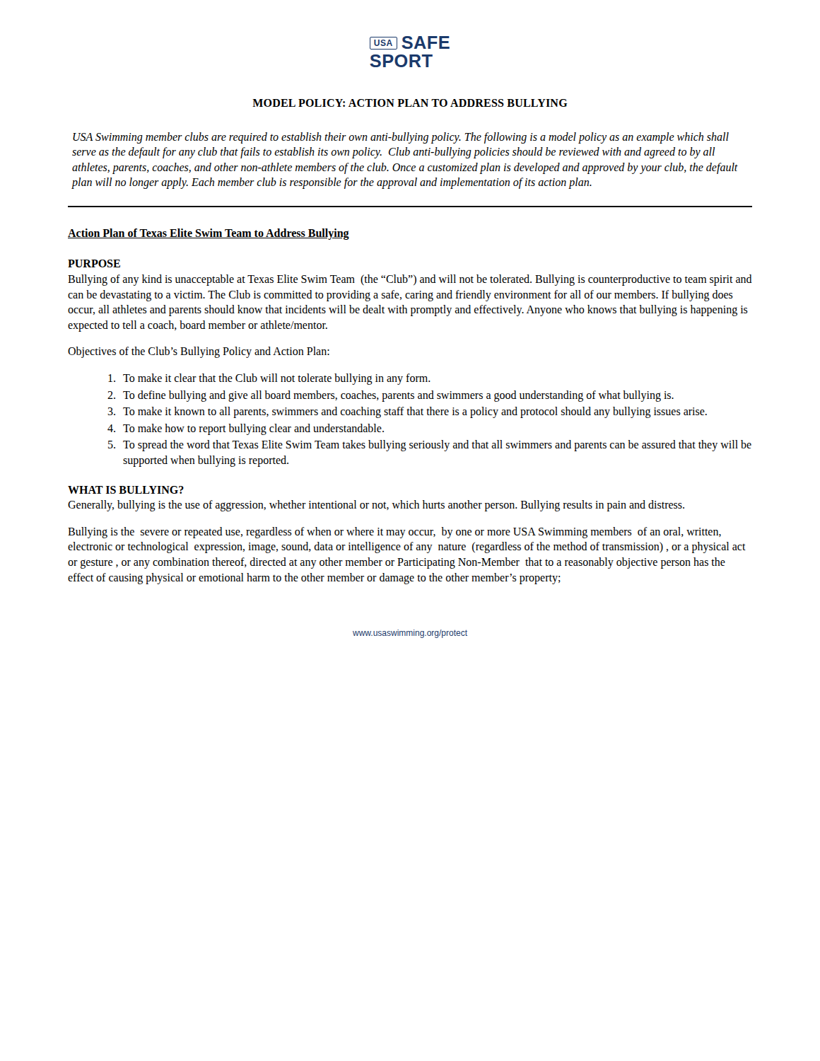USA SAFE
SPORT
Model Policy: Action Plan to Address Bullying
USA Swimming member clubs are required to establish their own anti-bullying policy. The following is a model policy as an example which shall serve as the default for any club that fails to establish its own policy. Club anti-bullying policies should be reviewed with and agreed to by all athletes, parents, coaches, and other non-athlete members of the club. Once a customized plan is developed and approved by your club, the default plan will no longer apply. Each member club is responsible for the approval and implementation of its action plan.
Action Plan of Texas Elite Swim Team to Address Bullying
Purpose
Bullying of any kind is unacceptable at Texas Elite Swim Team (the “Club”) and will not be tolerated. Bullying is counterproductive to team spirit and can be devastating to a victim. The Club is committed to providing a safe, caring and friendly environment for all of our members. If bullying does occur, all athletes and parents should know that incidents will be dealt with promptly and effectively. Anyone who knows that bullying is happening is expected to tell a coach, board member or athlete/mentor.
Objectives of the Club’s Bullying Policy and Action Plan:
To make it clear that the Club will not tolerate bullying in any form.
To define bullying and give all board members, coaches, parents and swimmers a good understanding of what bullying is.
To make it known to all parents, swimmers and coaching staff that there is a policy and protocol should any bullying issues arise.
To make how to report bullying clear and understandable.
To spread the word that Texas Elite Swim Team takes bullying seriously and that all swimmers and parents can be assured that they will be supported when bullying is reported.
What is Bullying?
Generally, bullying is the use of aggression, whether intentional or not, which hurts another person. Bullying results in pain and distress.
Bullying is the severe or repeated use, regardless of when or where it may occur, by one or more USA Swimming members of an oral, written, electronic or technological expression, image, sound, data or intelligence of any nature (regardless of the method of transmission) , or a physical act or gesture , or any combination thereof, directed at any other member or Participating Non-Member that to a reasonably objective person has the effect of causing physical or emotional harm to the other member or damage to the other member’s property;
www.usaswimming.org/protect